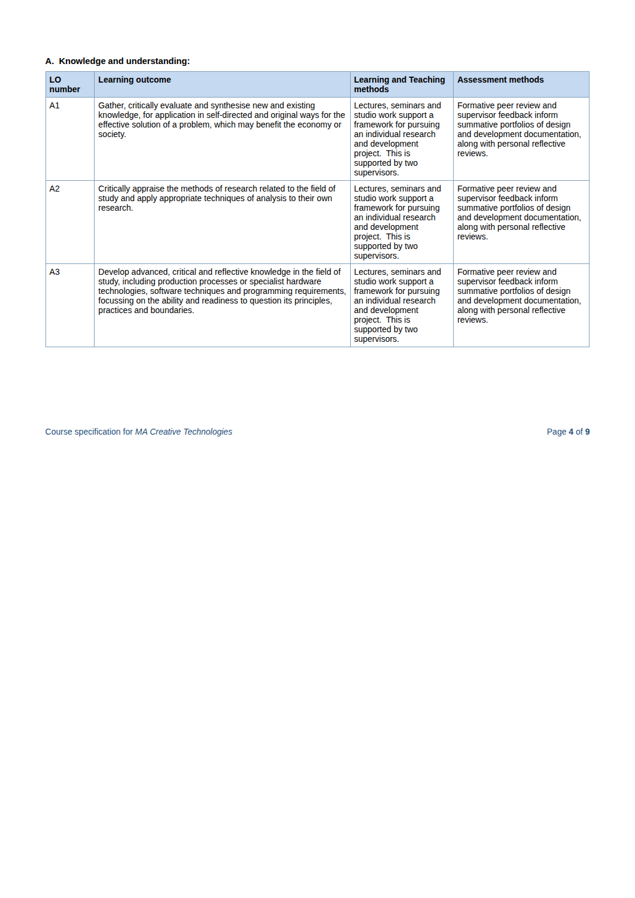A. Knowledge and understanding:
| LO number | Learning outcome | Learning and Teaching methods | Assessment methods |
| --- | --- | --- | --- |
| A1 | Gather, critically evaluate and synthesise new and existing knowledge, for application in self-directed and original ways for the effective solution of a problem, which may benefit the economy or society. | Lectures, seminars and studio work support a framework for pursuing an individual research and development project. This is supported by two supervisors. | Formative peer review and supervisor feedback inform summative portfolios of design and development documentation, along with personal reflective reviews. |
| A2 | Critically appraise the methods of research related to the field of study and apply appropriate techniques of analysis to their own research. | Lectures, seminars and studio work support a framework for pursuing an individual research and development project. This is supported by two supervisors. | Formative peer review and supervisor feedback inform summative portfolios of design and development documentation, along with personal reflective reviews. |
| A3 | Develop advanced, critical and reflective knowledge in the field of study, including production processes or specialist hardware technologies, software techniques and programming requirements, focussing on the ability and readiness to question its principles, practices and boundaries. | Lectures, seminars and studio work support a framework for pursuing an individual research and development project. This is supported by two supervisors. | Formative peer review and supervisor feedback inform summative portfolios of design and development documentation, along with personal reflective reviews. |
Course specification for MA Creative Technologies Page 4 of 9